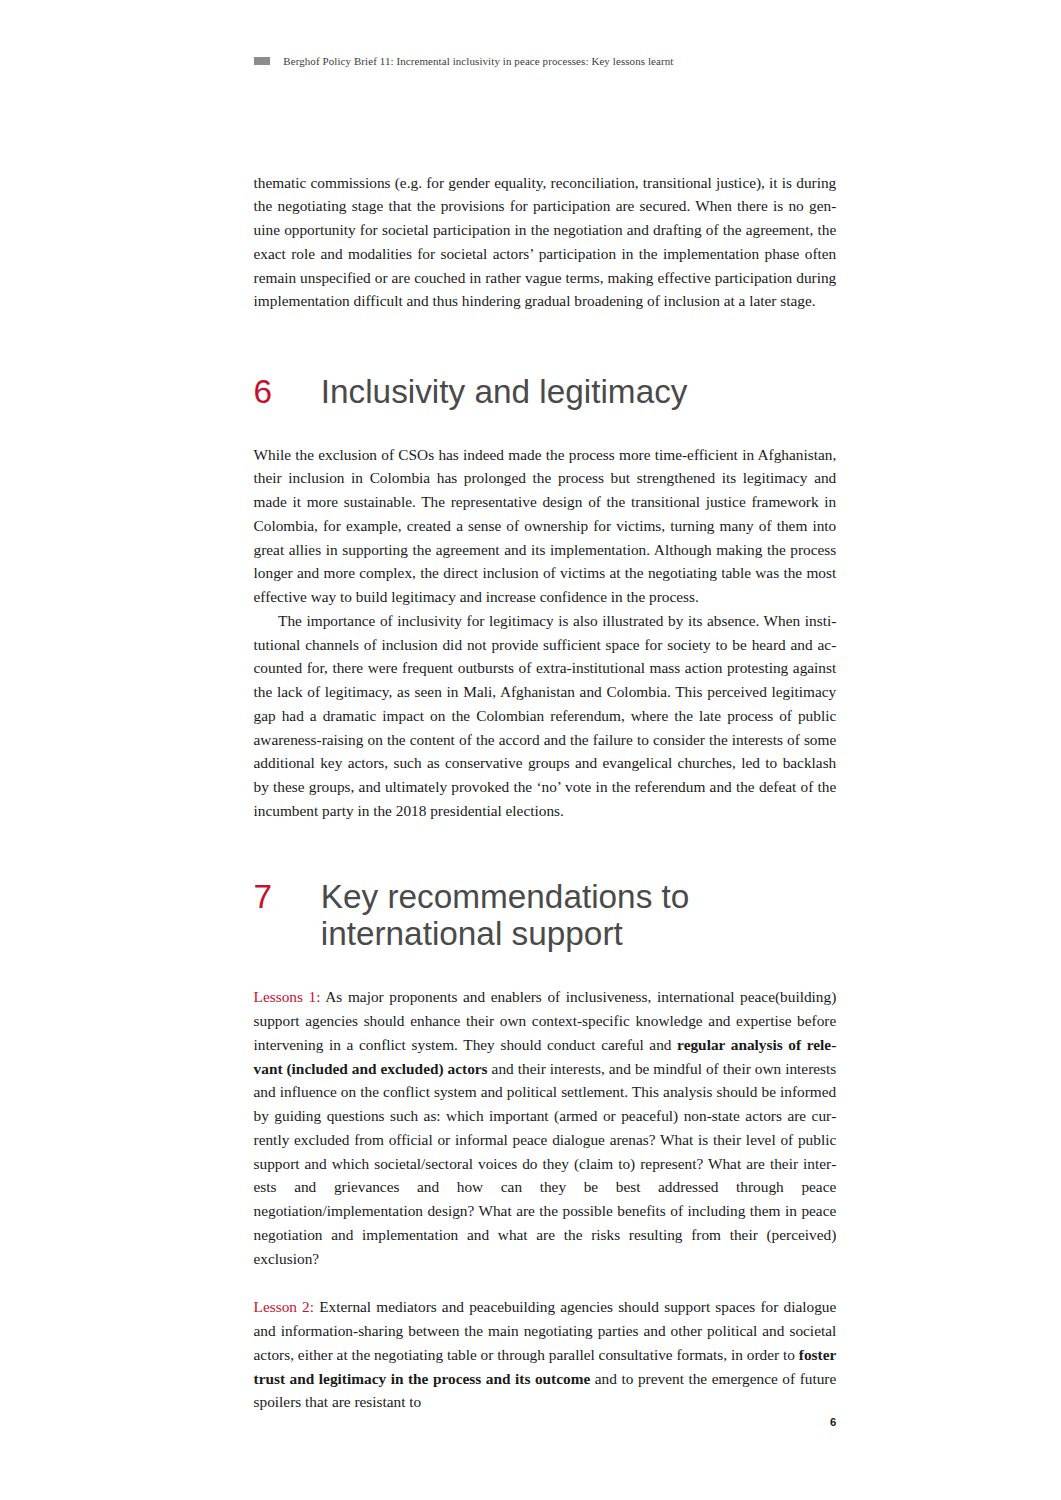Berghof Policy Brief 11: Incremental inclusivity in peace processes: Key lessons learnt
thematic commissions (e.g. for gender equality, reconciliation, transitional justice), it is during the negotiating stage that the provisions for participation are secured. When there is no genuine opportunity for societal participation in the negotiation and drafting of the agreement, the exact role and modalities for societal actors’ participation in the implementation phase often remain unspecified or are couched in rather vague terms, making effective participation during implementation difficult and thus hindering gradual broadening of inclusion at a later stage.
6 Inclusivity and legitimacy
While the exclusion of CSOs has indeed made the process more time-efficient in Afghanistan, their inclusion in Colombia has prolonged the process but strengthened its legitimacy and made it more sustainable. The representative design of the transitional justice framework in Colombia, for example, created a sense of ownership for victims, turning many of them into great allies in supporting the agreement and its implementation. Although making the process longer and more complex, the direct inclusion of victims at the negotiating table was the most effective way to build legitimacy and increase confidence in the process.
The importance of inclusivity for legitimacy is also illustrated by its absence. When institutional channels of inclusion did not provide sufficient space for society to be heard and accounted for, there were frequent outbursts of extra-institutional mass action protesting against the lack of legitimacy, as seen in Mali, Afghanistan and Colombia. This perceived legitimacy gap had a dramatic impact on the Colombian referendum, where the late process of public awareness-raising on the content of the accord and the failure to consider the interests of some additional key actors, such as conservative groups and evangelical churches, led to backlash by these groups, and ultimately provoked the ‘no’ vote in the referendum and the defeat of the incumbent party in the 2018 presidential elections.
7 Key recommendations to international support
Lessons 1: As major proponents and enablers of inclusiveness, international peace(building) support agencies should enhance their own context-specific knowledge and expertise before intervening in a conflict system. They should conduct careful and regular analysis of relevant (included and excluded) actors and their interests, and be mindful of their own interests and influence on the conflict system and political settlement. This analysis should be informed by guiding questions such as: which important (armed or peaceful) non-state actors are currently excluded from official or informal peace dialogue arenas? What is their level of public support and which societal/sectoral voices do they (claim to) represent? What are their interests and grievances and how can they be best addressed through peace negotiation/implementation design? What are the possible benefits of including them in peace negotiation and implementation and what are the risks resulting from their (perceived) exclusion?
Lesson 2: External mediators and peacebuilding agencies should support spaces for dialogue and information-sharing between the main negotiating parties and other political and societal actors, either at the negotiating table or through parallel consultative formats, in order to foster trust and legitimacy in the process and its outcome and to prevent the emergence of future spoilers that are resistant to
6